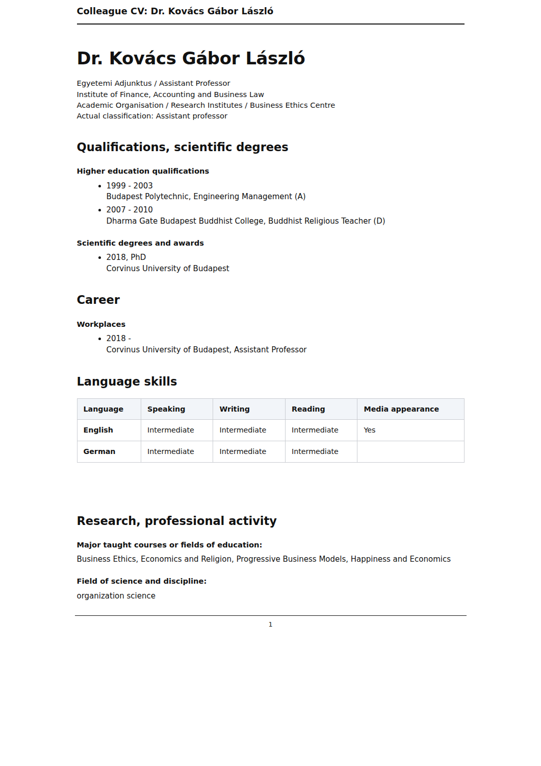Colleague CV: Dr. Kovács Gábor László
Dr. Kovács Gábor László
Egyetemi Adjunktus / Assistant Professor Institute of Finance, Accounting and Business Law Academic Organisation / Research Institutes / Business Ethics Centre Actual classification: Assistant professor
Qualifications, scientific degrees
Higher education qualifications
1999 - 2003 Budapest Polytechnic, Engineering Management (A)
2007 - 2010 Dharma Gate Budapest Buddhist College, Buddhist Religious Teacher (D)
Scientific degrees and awards
2018, PhD Corvinus University of Budapest
Career
Workplaces
2018 - Corvinus University of Budapest, Assistant Professor
Language skills
Language skills
| Language | Speaking | Writing | Reading | Media appearance |
| --- | --- | --- | --- | --- |
| English | Intermediate | Intermediate | Intermediate | Yes |
| German | Intermediate | Intermediate | Intermediate | |
Research, professional activity
Major taught courses or fields of education:
Business Ethics, Economics and Religion, Progressive Business Models, Happiness and Economics
Field of science and discipline:
organization science
1